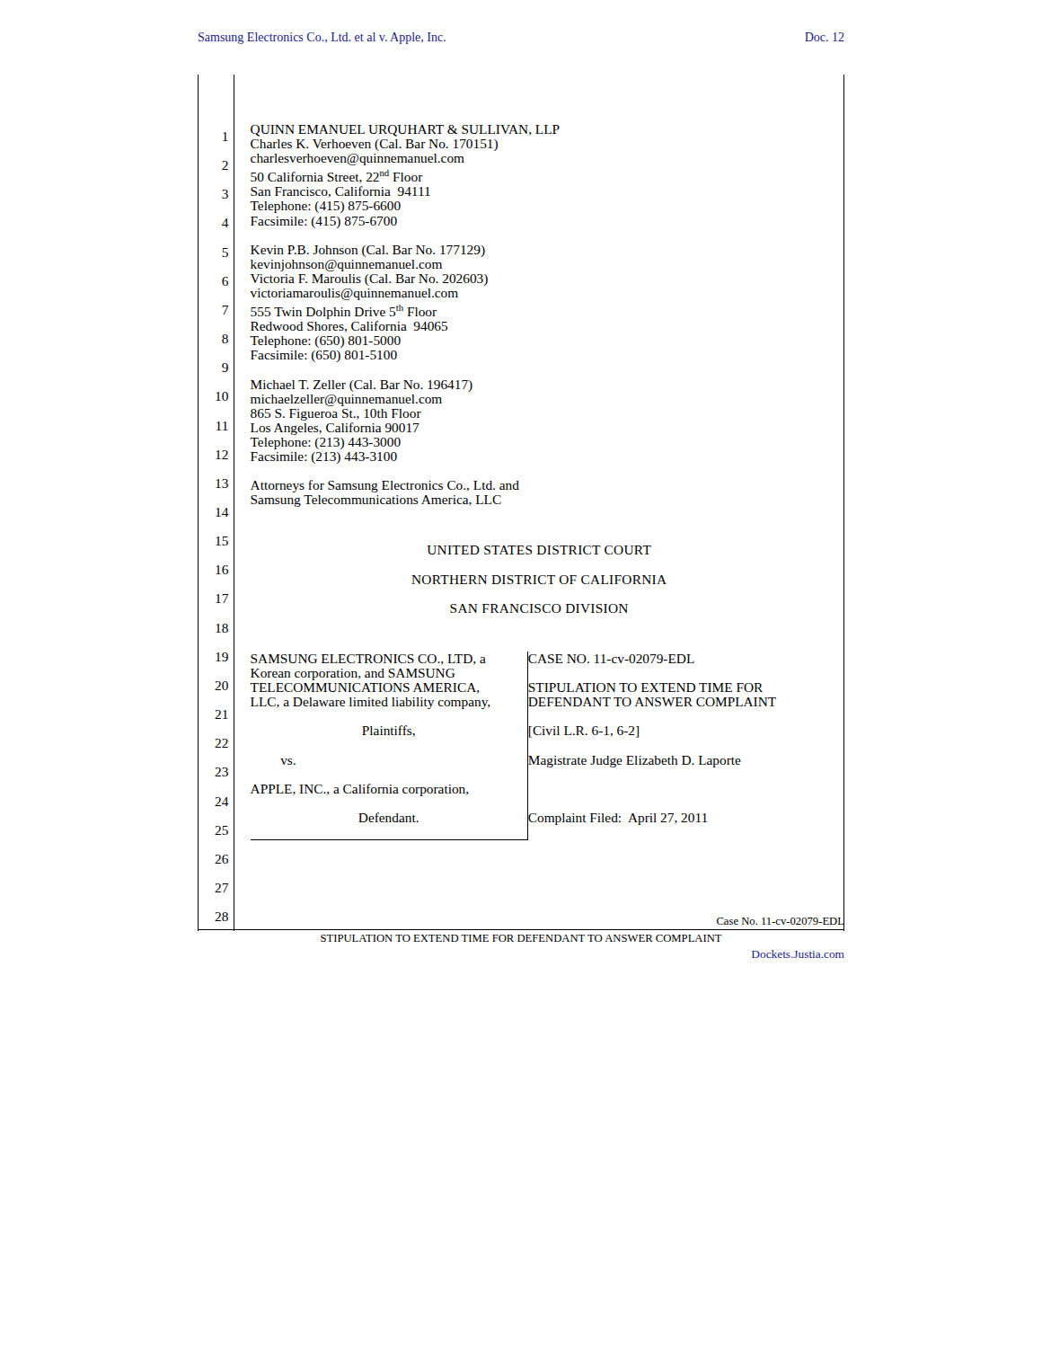Samsung Electronics Co., Ltd. et al v. Apple, Inc.
Doc. 12
1
2
3
4
5
6
7
8
9
10
11
12
13
14
15
16
17
18
19
20
21
22
23
24
25
26
27
28
QUINN EMANUEL URQUHART & SULLIVAN, LLP
Charles K. Verhoeven (Cal. Bar No. 170151)
charlesverhoeven@quinnemanuel.com
50 California Street, 22nd Floor
San Francisco, California 94111
Telephone: (415) 875-6600
Facsimile: (415) 875-6700
Kevin P.B. Johnson (Cal. Bar No. 177129)
kevinjohnson@quinnemanuel.com
Victoria F. Maroulis (Cal. Bar No. 202603)
victoriamaroulis@quinnemanuel.com
555 Twin Dolphin Drive 5th Floor
Redwood Shores, California 94065
Telephone: (650) 801-5000
Facsimile: (650) 801-5100
Michael T. Zeller (Cal. Bar No. 196417)
michaelzeller@quinnemanuel.com
865 S. Figueroa St., 10th Floor
Los Angeles, California 90017
Telephone: (213) 443-3000
Facsimile: (213) 443-3100
Attorneys for Samsung Electronics Co., Ltd. and
Samsung Telecommunications America, LLC
UNITED STATES DISTRICT COURT
NORTHERN DISTRICT OF CALIFORNIA
SAN FRANCISCO DIVISION
| SAMSUNG ELECTRONICS CO., LTD, a Korean corporation, and SAMSUNG TELECOMMUNICATIONS AMERICA, LLC, a Delaware limited liability company, Plaintiffs, vs. APPLE, INC., a California corporation, Defendant. | CASE NO. 11-cv-02079-EDL STIPULATION TO EXTEND TIME FOR DEFENDANT TO ANSWER COMPLAINT [Civil L.R. 6-1, 6-2] Magistrate Judge Elizabeth D. Laporte Complaint Filed: April 27, 2011 |
Case No. 11-cv-02079-EDL
STIPULATION TO EXTEND TIME FOR DEFENDANT TO ANSWER COMPLAINT
Dockets.Justia.com